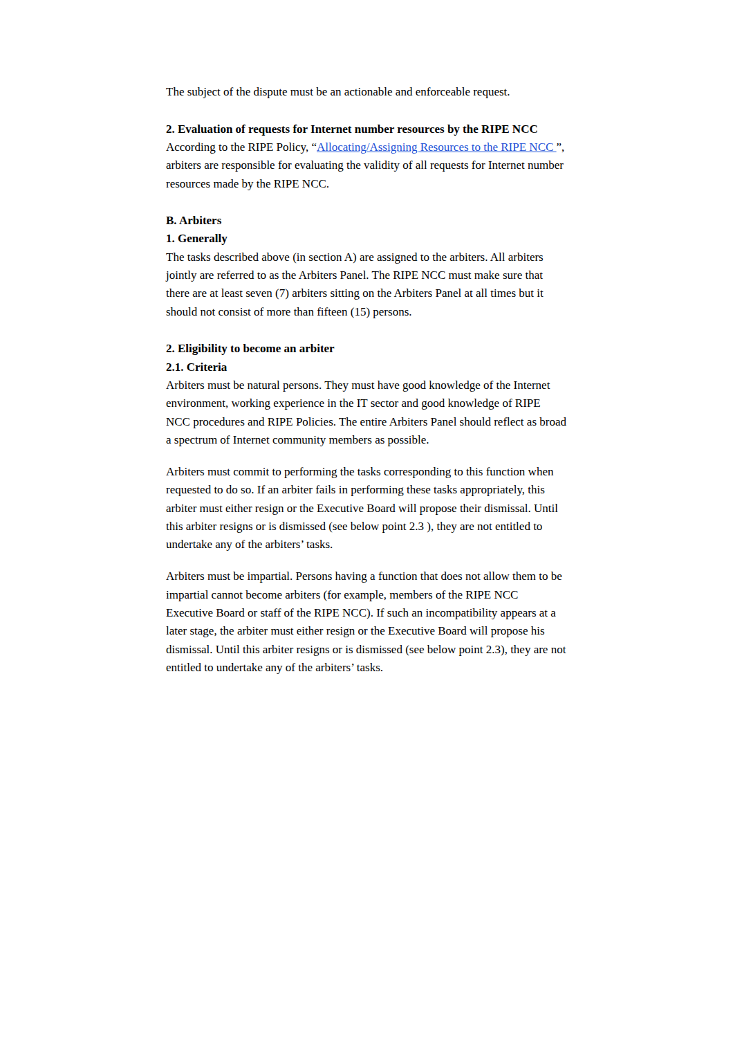The subject of the dispute must be an actionable and enforceable request.
2. Evaluation of requests for Internet number resources by the RIPE NCC
According to the RIPE Policy, “Allocating/Assigning Resources to the RIPE NCC ”, arbiters are responsible for evaluating the validity of all requests for Internet number resources made by the RIPE NCC.
B. Arbiters
1. Generally
The tasks described above (in section A) are assigned to the arbiters. All arbiters jointly are referred to as the Arbiters Panel. The RIPE NCC must make sure that there are at least seven (7) arbiters sitting on the Arbiters Panel at all times but it should not consist of more than fifteen (15) persons.
2. Eligibility to become an arbiter
2.1. Criteria
Arbiters must be natural persons. They must have good knowledge of the Internet environment, working experience in the IT sector and good knowledge of RIPE NCC procedures and RIPE Policies. The entire Arbiters Panel should reflect as broad a spectrum of Internet community members as possible.
Arbiters must commit to performing the tasks corresponding to this function when requested to do so. If an arbiter fails in performing these tasks appropriately, this arbiter must either resign or the Executive Board will propose their dismissal. Until this arbiter resigns or is dismissed (see below point 2.3 ), they are not entitled to undertake any of the arbiters’ tasks.
Arbiters must be impartial. Persons having a function that does not allow them to be impartial cannot become arbiters (for example, members of the RIPE NCC Executive Board or staff of the RIPE NCC). If such an incompatibility appears at a later stage, the arbiter must either resign or the Executive Board will propose his dismissal. Until this arbiter resigns or is dismissed (see below point 2.3), they are not entitled to undertake any of the arbiters’ tasks.